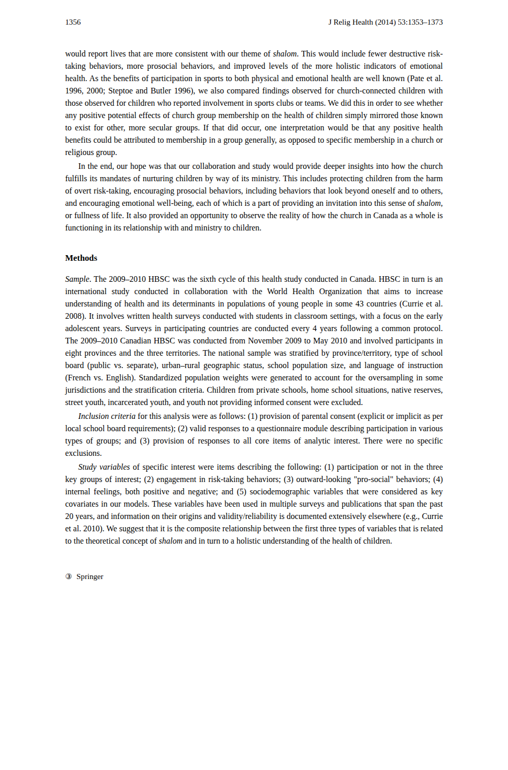1356 J Relig Health (2014) 53:1353–1373
would report lives that are more consistent with our theme of shalom. This would include fewer destructive risk-taking behaviors, more prosocial behaviors, and improved levels of the more holistic indicators of emotional health. As the benefits of participation in sports to both physical and emotional health are well known (Pate et al. 1996, 2000; Steptoe and Butler 1996), we also compared findings observed for church-connected children with those observed for children who reported involvement in sports clubs or teams. We did this in order to see whether any positive potential effects of church group membership on the health of children simply mirrored those known to exist for other, more secular groups. If that did occur, one interpretation would be that any positive health benefits could be attributed to membership in a group generally, as opposed to specific membership in a church or religious group.
In the end, our hope was that our collaboration and study would provide deeper insights into how the church fulfills its mandates of nurturing children by way of its ministry. This includes protecting children from the harm of overt risk-taking, encouraging prosocial behaviors, including behaviors that look beyond oneself and to others, and encouraging emotional well-being, each of which is a part of providing an invitation into this sense of shalom, or fullness of life. It also provided an opportunity to observe the reality of how the church in Canada as a whole is functioning in its relationship with and ministry to children.
Methods
Sample. The 2009–2010 HBSC was the sixth cycle of this health study conducted in Canada. HBSC in turn is an international study conducted in collaboration with the World Health Organization that aims to increase understanding of health and its determinants in populations of young people in some 43 countries (Currie et al. 2008). It involves written health surveys conducted with students in classroom settings, with a focus on the early adolescent years. Surveys in participating countries are conducted every 4 years following a common protocol. The 2009–2010 Canadian HBSC was conducted from November 2009 to May 2010 and involved participants in eight provinces and the three territories. The national sample was stratified by province/territory, type of school board (public vs. separate), urban–rural geographic status, school population size, and language of instruction (French vs. English). Standardized population weights were generated to account for the oversampling in some jurisdictions and the stratification criteria. Children from private schools, home school situations, native reserves, street youth, incarcerated youth, and youth not providing informed consent were excluded.
Inclusion criteria for this analysis were as follows: (1) provision of parental consent (explicit or implicit as per local school board requirements); (2) valid responses to a questionnaire module describing participation in various types of groups; and (3) provision of responses to all core items of analytic interest. There were no specific exclusions.
Study variables of specific interest were items describing the following: (1) participation or not in the three key groups of interest; (2) engagement in risk-taking behaviors; (3) outward-looking "pro-social" behaviors; (4) internal feelings, both positive and negative; and (5) sociodemographic variables that were considered as key covariates in our models. These variables have been used in multiple surveys and publications that span the past 20 years, and information on their origins and validity/reliability is documented extensively elsewhere (e.g., Currie et al. 2010). We suggest that it is the composite relationship between the first three types of variables that is related to the theoretical concept of shalom and in turn to a holistic understanding of the health of children.
③ Springer